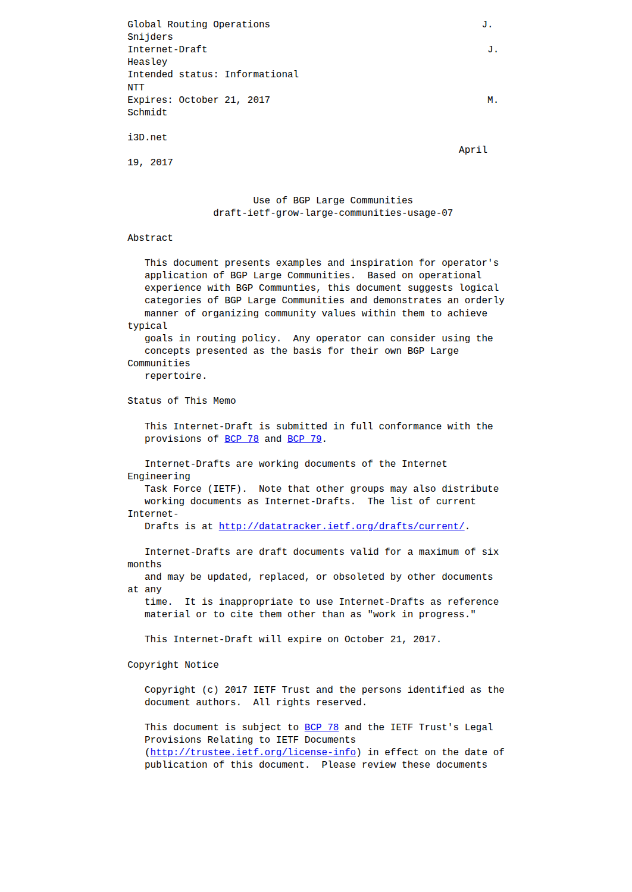Global Routing Operations                                     J. Snijders
Internet-Draft                                                 J. Heasley
Intended status: Informational                                        NTT
Expires: October 21, 2017                                      M. Schmidt
                                                                  i3D.net
                                                          April 19, 2017


                      Use of BGP Large Communities
               draft-ietf-grow-large-communities-usage-07

Abstract

   This document presents examples and inspiration for operator's
   application of BGP Large Communities.  Based on operational
   experience with BGP Communties, this document suggests logical
   categories of BGP Large Communities and demonstrates an orderly
   manner of organizing community values within them to achieve typical
   goals in routing policy.  Any operator can consider using the
   concepts presented as the basis for their own BGP Large Communities
   repertoire.

Status of This Memo

   This Internet-Draft is submitted in full conformance with the
   provisions of BCP 78 and BCP 79.

   Internet-Drafts are working documents of the Internet Engineering
   Task Force (IETF).  Note that other groups may also distribute
   working documents as Internet-Drafts.  The list of current Internet-
   Drafts is at http://datatracker.ietf.org/drafts/current/.

   Internet-Drafts are draft documents valid for a maximum of six months
   and may be updated, replaced, or obsoleted by other documents at any
   time.  It is inappropriate to use Internet-Drafts as reference
   material or to cite them other than as "work in progress."

   This Internet-Draft will expire on October 21, 2017.

Copyright Notice

   Copyright (c) 2017 IETF Trust and the persons identified as the
   document authors.  All rights reserved.

   This document is subject to BCP 78 and the IETF Trust's Legal
   Provisions Relating to IETF Documents
   (http://trustee.ietf.org/license-info) in effect on the date of
   publication of this document.  Please review these documents